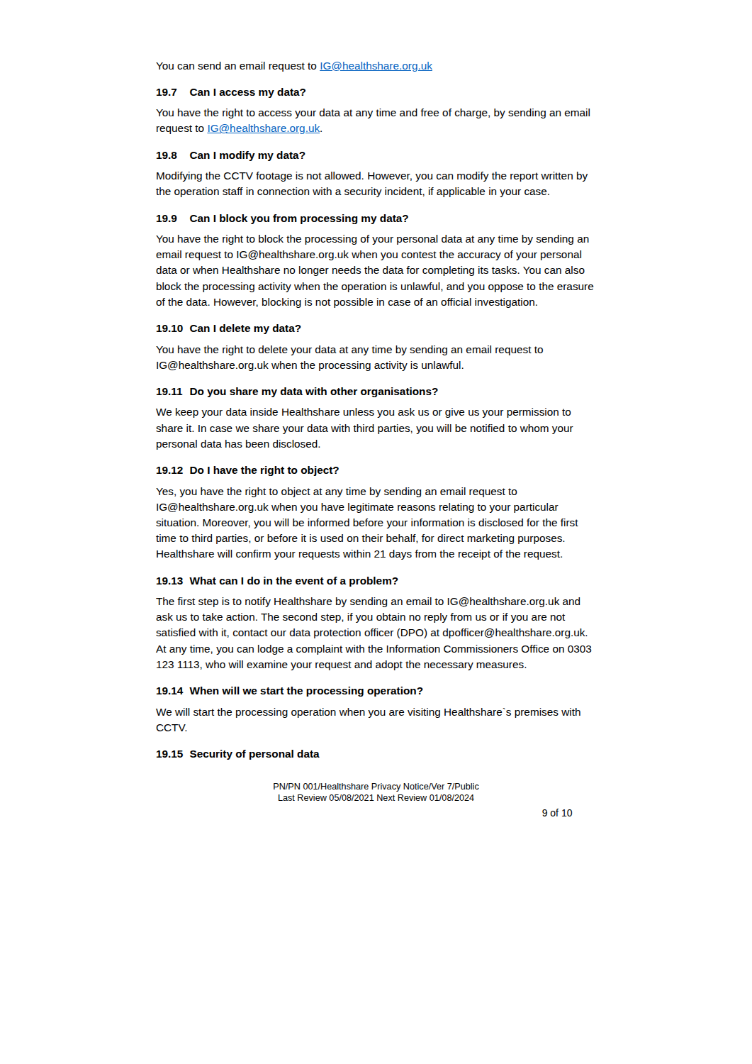You can send an email request to IG@healthshare.org.uk
19.7 Can I access my data?
You have the right to access your data at any time and free of charge, by sending an email request to IG@healthshare.org.uk.
19.8 Can I modify my data?
Modifying the CCTV footage is not allowed. However, you can modify the report written by the operation staff in connection with a security incident, if applicable in your case.
19.9 Can I block you from processing my data?
You have the right to block the processing of your personal data at any time by sending an email request to IG@healthshare.org.uk when you contest the accuracy of your personal data or when Healthshare no longer needs the data for completing its tasks. You can also block the processing activity when the operation is unlawful, and you oppose to the erasure of the data. However, blocking is not possible in case of an official investigation.
19.10 Can I delete my data?
You have the right to delete your data at any time by sending an email request to IG@healthshare.org.uk when the processing activity is unlawful.
19.11 Do you share my data with other organisations?
We keep your data inside Healthshare unless you ask us or give us your permission to share it. In case we share your data with third parties, you will be notified to whom your personal data has been disclosed.
19.12 Do I have the right to object?
Yes, you have the right to object at any time by sending an email request to IG@healthshare.org.uk when you have legitimate reasons relating to your particular situation. Moreover, you will be informed before your information is disclosed for the first time to third parties, or before it is used on their behalf, for direct marketing purposes.
Healthshare will confirm your requests within 21 days from the receipt of the request.
19.13 What can I do in the event of a problem?
The first step is to notify Healthshare by sending an email to IG@healthshare.org.uk and ask us to take action. The second step, if you obtain no reply from us or if you are not satisfied with it, contact our data protection officer (DPO) at dpofficer@healthshare.org.uk.
At any time, you can lodge a complaint with the Information Commissioners Office on 0303 123 1113, who will examine your request and adopt the necessary measures.
19.14 When will we start the processing operation?
We will start the processing operation when you are visiting Healthshare`s premises with CCTV.
19.15 Security of personal data
PN/PN 001/Healthshare Privacy Notice/Ver 7/Public
Last Review 05/08/2021 Next Review 01/08/2024
9 of 10